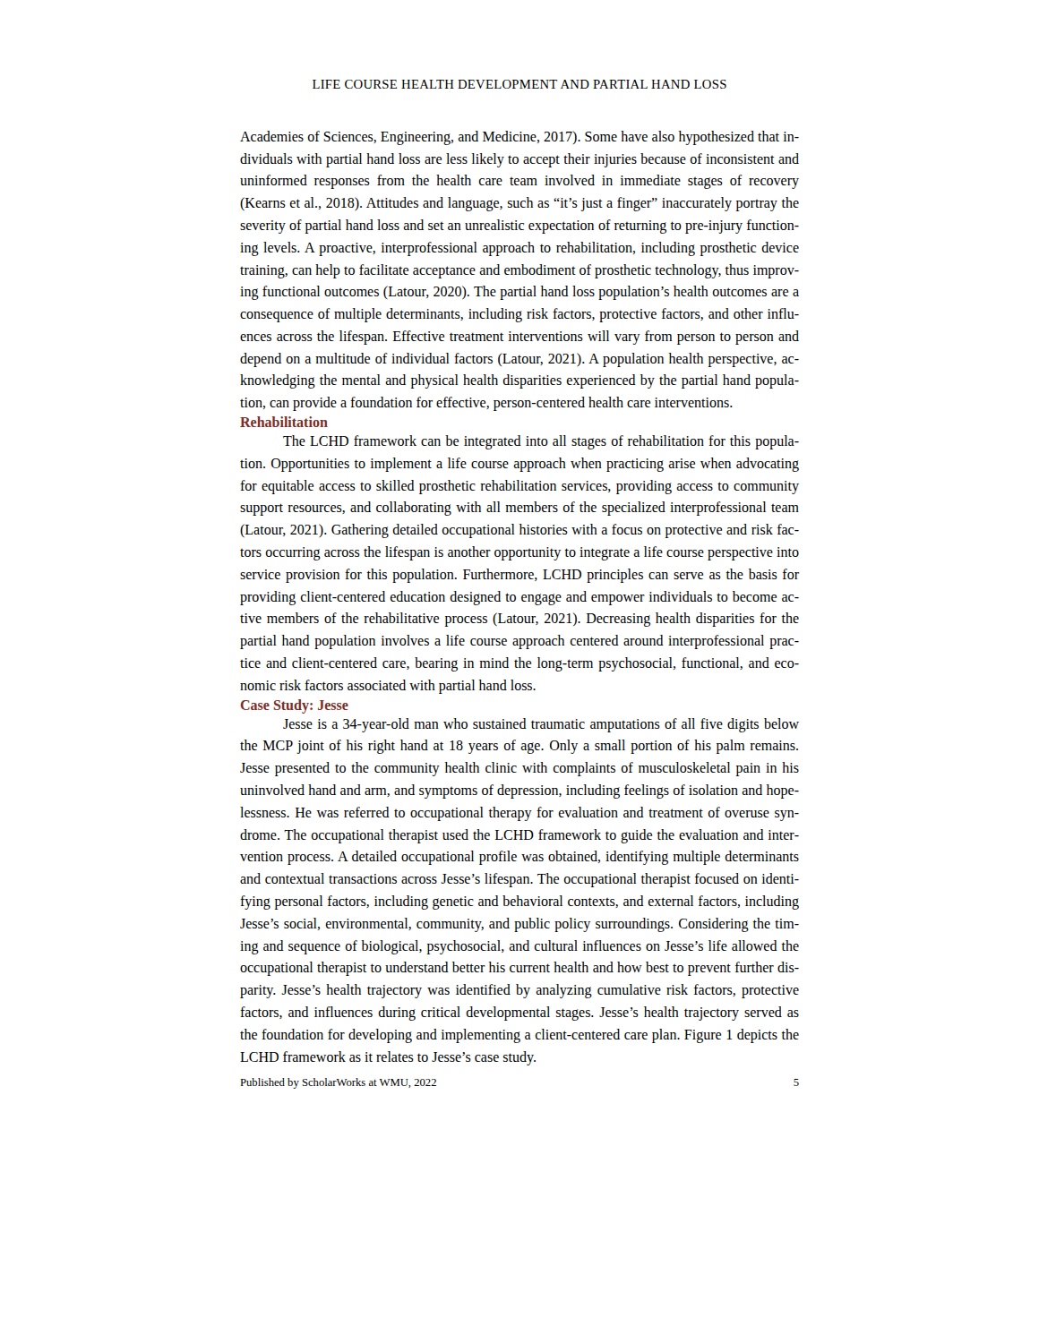LIFE COURSE HEALTH DEVELOPMENT AND PARTIAL HAND LOSS
Academies of Sciences, Engineering, and Medicine, 2017). Some have also hypothesized that individuals with partial hand loss are less likely to accept their injuries because of inconsistent and uninformed responses from the health care team involved in immediate stages of recovery (Kearns et al., 2018). Attitudes and language, such as “it’s just a finger” inaccurately portray the severity of partial hand loss and set an unrealistic expectation of returning to pre-injury functioning levels. A proactive, interprofessional approach to rehabilitation, including prosthetic device training, can help to facilitate acceptance and embodiment of prosthetic technology, thus improving functional outcomes (Latour, 2020). The partial hand loss population’s health outcomes are a consequence of multiple determinants, including risk factors, protective factors, and other influences across the lifespan. Effective treatment interventions will vary from person to person and depend on a multitude of individual factors (Latour, 2021). A population health perspective, acknowledging the mental and physical health disparities experienced by the partial hand population, can provide a foundation for effective, person-centered health care interventions.
Rehabilitation
The LCHD framework can be integrated into all stages of rehabilitation for this population. Opportunities to implement a life course approach when practicing arise when advocating for equitable access to skilled prosthetic rehabilitation services, providing access to community support resources, and collaborating with all members of the specialized interprofessional team (Latour, 2021). Gathering detailed occupational histories with a focus on protective and risk factors occurring across the lifespan is another opportunity to integrate a life course perspective into service provision for this population. Furthermore, LCHD principles can serve as the basis for providing client-centered education designed to engage and empower individuals to become active members of the rehabilitative process (Latour, 2021). Decreasing health disparities for the partial hand population involves a life course approach centered around interprofessional practice and client-centered care, bearing in mind the long-term psychosocial, functional, and economic risk factors associated with partial hand loss.
Case Study: Jesse
Jesse is a 34-year-old man who sustained traumatic amputations of all five digits below the MCP joint of his right hand at 18 years of age. Only a small portion of his palm remains. Jesse presented to the community health clinic with complaints of musculoskeletal pain in his uninvolved hand and arm, and symptoms of depression, including feelings of isolation and hopelessness. He was referred to occupational therapy for evaluation and treatment of overuse syndrome. The occupational therapist used the LCHD framework to guide the evaluation and intervention process. A detailed occupational profile was obtained, identifying multiple determinants and contextual transactions across Jesse’s lifespan. The occupational therapist focused on identifying personal factors, including genetic and behavioral contexts, and external factors, including Jesse’s social, environmental, community, and public policy surroundings. Considering the timing and sequence of biological, psychosocial, and cultural influences on Jesse’s life allowed the occupational therapist to understand better his current health and how best to prevent further disparity. Jesse’s health trajectory was identified by analyzing cumulative risk factors, protective factors, and influences during critical developmental stages. Jesse’s health trajectory served as the foundation for developing and implementing a client-centered care plan. Figure 1 depicts the LCHD framework as it relates to Jesse’s case study.
Published by ScholarWorks at WMU, 2022
5